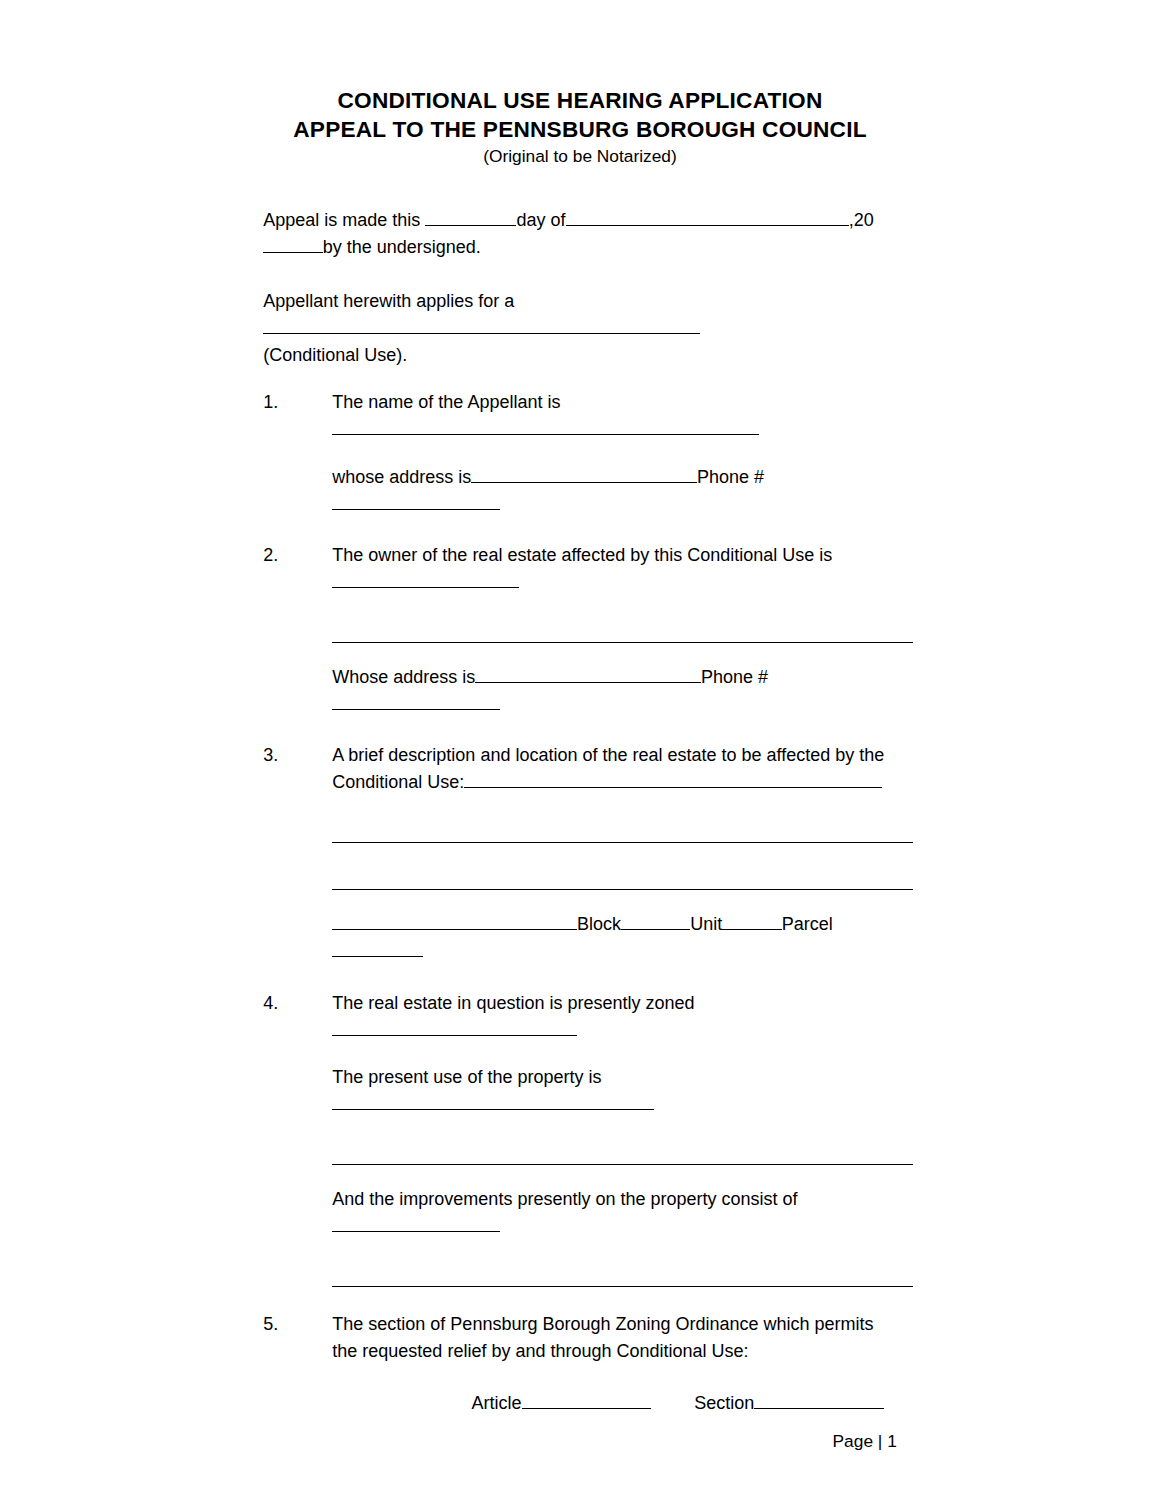CONDITIONAL USE HEARING APPLICATION
APPEAL TO THE PENNSBURG BOROUGH COUNCIL
(Original to be Notarized)
Appeal is made this day of ,20 by the undersigned.
Appellant herewith applies for a
(Conditional Use).
1. The name of the Appellant is
whose address is Phone #
2. The owner of the real estate affected by this Conditional Use is
Whose address is Phone #
3. A brief description and location of the real estate to be affected by the Conditional Use:
Block Unit Parcel
4. The real estate in question is presently zoned
The present use of the property is
And the improvements presently on the property consist of
5. The section of Pennsburg Borough Zoning Ordinance which permits the requested relief by and through Conditional Use:
Article Section
Page | 1